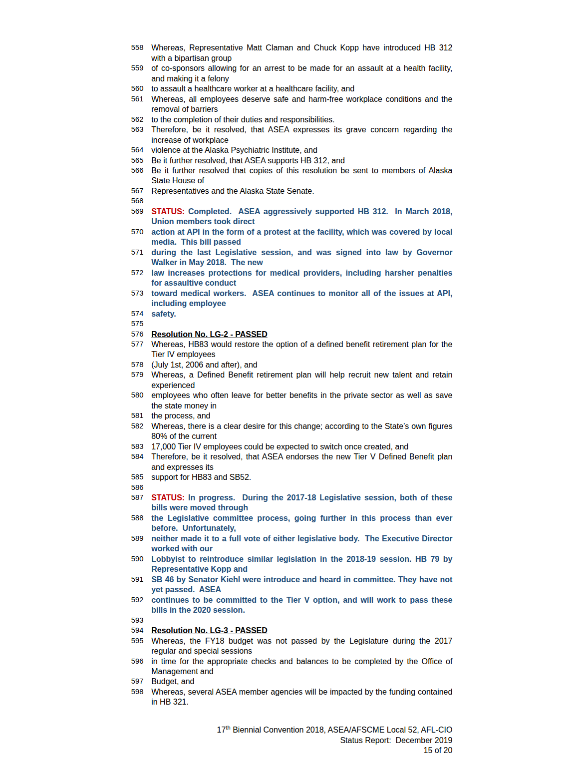Whereas, Representative Matt Claman and Chuck Kopp have introduced HB 312 with a bipartisan group
of co-sponsors allowing for an arrest to be made for an assault at a health facility, and making it a felony
to assault a healthcare worker at a healthcare facility, and
Whereas, all employees deserve safe and harm-free workplace conditions and the removal of barriers
to the completion of their duties and responsibilities.
Therefore, be it resolved, that ASEA expresses its grave concern regarding the increase of workplace
violence at the Alaska Psychiatric Institute, and
Be it further resolved, that ASEA supports HB 312, and
Be it further resolved that copies of this resolution be sent to members of Alaska State House of
Representatives and the Alaska State Senate.
STATUS: Completed. ASEA aggressively supported HB 312. In March 2018, Union members took direct
action at API in the form of a protest at the facility, which was covered by local media. This bill passed
during the last Legislative session, and was signed into law by Governor Walker in May 2018. The new
law increases protections for medical providers, including harsher penalties for assaultive conduct
toward medical workers. ASEA continues to monitor all of the issues at API, including employee
safety.
Resolution No. LG-2 - PASSED
Whereas, HB83 would restore the option of a defined benefit retirement plan for the Tier IV employees
(July 1st, 2006 and after), and
Whereas, a Defined Benefit retirement plan will help recruit new talent and retain experienced
employees who often leave for better benefits in the private sector as well as save the state money in
the process, and
Whereas, there is a clear desire for this change; according to the State’s own figures 80% of the current
17,000 Tier IV employees could be expected to switch once created, and
Therefore, be it resolved, that ASEA endorses the new Tier V Defined Benefit plan and expresses its
support for HB83 and SB52.
STATUS: In progress. During the 2017-18 Legislative session, both of these bills were moved through
the Legislative committee process, going further in this process than ever before. Unfortunately,
neither made it to a full vote of either legislative body. The Executive Director worked with our
Lobbyist to reintroduce similar legislation in the 2018-19 session. HB 79 by Representative Kopp and
SB 46 by Senator Kiehl were introduce and heard in committee. They have not yet passed. ASEA
continues to be committed to the Tier V option, and will work to pass these bills in the 2020 session.
Resolution No. LG-3 - PASSED
Whereas, the FY18 budget was not passed by the Legislature during the 2017 regular and special sessions
in time for the appropriate checks and balances to be completed by the Office of Management and
Budget, and
Whereas, several ASEA member agencies will be impacted by the funding contained in HB 321.
17th Biennial Convention 2018, ASEA/AFSCME Local 52, AFL-CIO
Status Report: December 2019
15 of 20